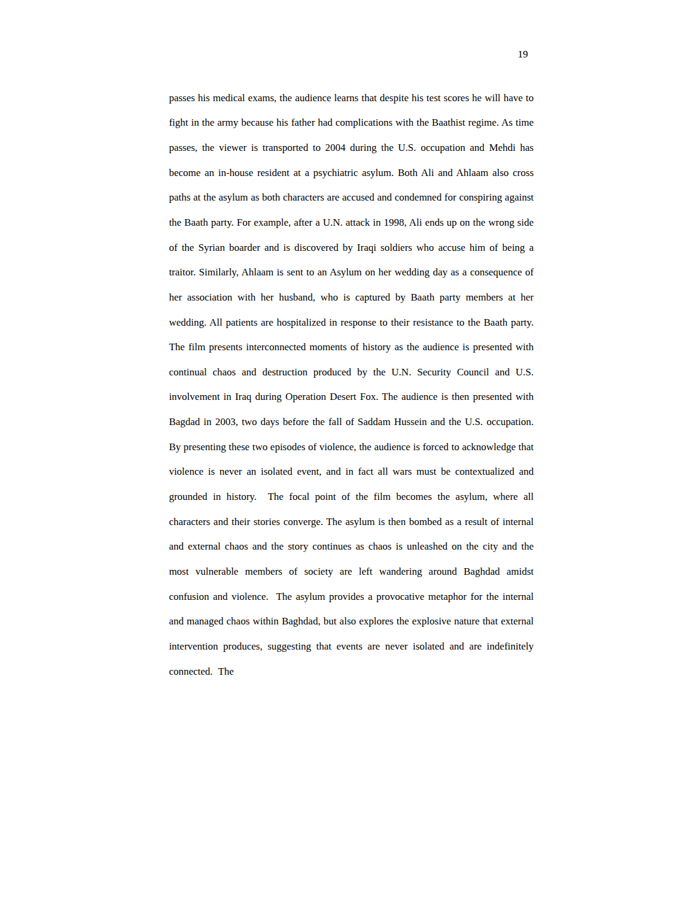19
passes his medical exams, the audience learns that despite his test scores he will have to fight in the army because his father had complications with the Baathist regime. As time passes, the viewer is transported to 2004 during the U.S. occupation and Mehdi has become an in-house resident at a psychiatric asylum. Both Ali and Ahlaam also cross paths at the asylum as both characters are accused and condemned for conspiring against the Baath party. For example, after a U.N. attack in 1998, Ali ends up on the wrong side of the Syrian boarder and is discovered by Iraqi soldiers who accuse him of being a traitor. Similarly, Ahlaam is sent to an Asylum on her wedding day as a consequence of her association with her husband, who is captured by Baath party members at her wedding. All patients are hospitalized in response to their resistance to the Baath party. The film presents interconnected moments of history as the audience is presented with continual chaos and destruction produced by the U.N. Security Council and U.S. involvement in Iraq during Operation Desert Fox. The audience is then presented with Bagdad in 2003, two days before the fall of Saddam Hussein and the U.S. occupation. By presenting these two episodes of violence, the audience is forced to acknowledge that violence is never an isolated event, and in fact all wars must be contextualized and grounded in history. The focal point of the film becomes the asylum, where all characters and their stories converge. The asylum is then bombed as a result of internal and external chaos and the story continues as chaos is unleashed on the city and the most vulnerable members of society are left wandering around Baghdad amidst confusion and violence. The asylum provides a provocative metaphor for the internal and managed chaos within Baghdad, but also explores the explosive nature that external intervention produces, suggesting that events are never isolated and are indefinitely connected. The